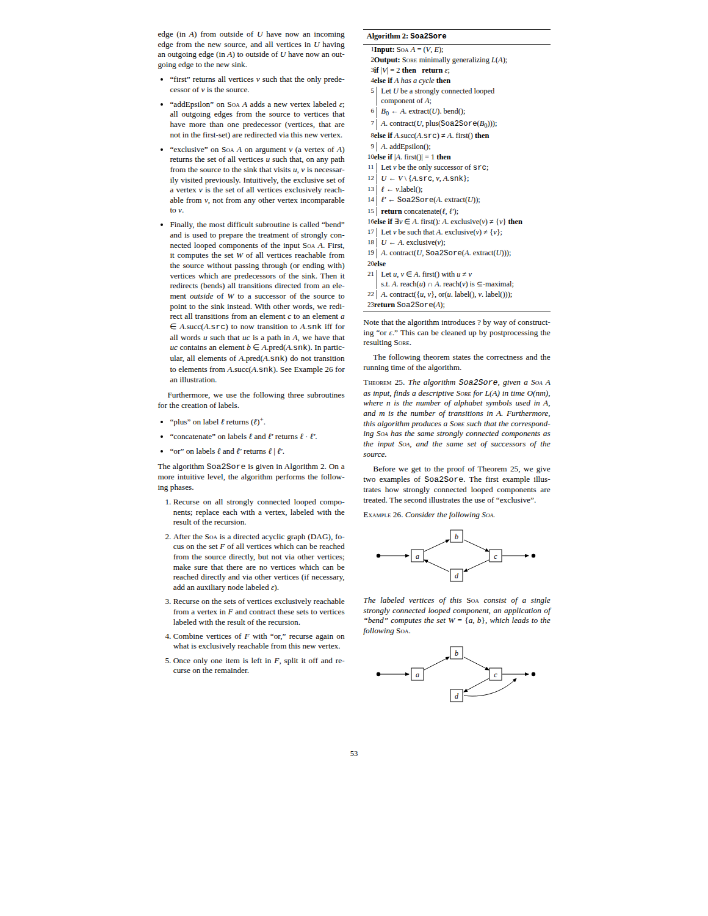edge (in A) from outside of U have now an incoming edge from the new source, and all vertices in U having an outgoing edge (in A) to outside of U have now an outgoing edge to the new sink.
“first” returns all vertices v such that the only predecessor of v is the source.
“addEpsilon” on Soa A adds a new vertex labeled ε; all outgoing edges from the source to vertices that have more than one predecessor (vertices, that are not in the first-set) are redirected via this new vertex.
“exclusive” on Soa A on argument v (a vertex of A) returns the set of all vertices u such that, on any path from the source to the sink that visits u, v is necessarily visited previously. Intuitively, the exclusive set of a vertex v is the set of all vertices exclusively reachable from v, not from any other vertex incomparable to v.
Finally, the most difficult subroutine is called “bend” and is used to prepare the treatment of strongly connected looped components of the input Soa A. First, it computes the set W of all vertices reachable from the source without passing through (or ending with) vertices which are predecessors of the sink. Then it redirects (bends) all transitions directed from an element outside of W to a successor of the source to point to the sink instead. With other words, we redirect all transitions from an element c to an element a ∈ A.succ(A.src) to now transition to A.snk iff for all words u such that uc is a path in A, we have that uc contains an element b ∈ A.pred(A.snk). In particular, all elements of A.pred(A.snk) do not transition to elements from A.succ(A.snk). See Example 26 for an illustration.
Furthermore, we use the following three subroutines for the creation of labels.
“plus” on label ℓ returns (ℓ)+.
“concatenate” on labels ℓ and ℓ′ returns ℓ · ℓ′.
“or” on labels ℓ and ℓ′ returns ℓ | ℓ′.
The algorithm Soa2Sore is given in Algorithm 2. On a more intuitive level, the algorithm performs the following phases.
Recurse on all strongly connected looped components; replace each with a vertex, labeled with the result of the recursion.
After the Soa is a directed acyclic graph (DAG), focus on the set F of all vertices which can be reached from the source directly, but not via other vertices; make sure that there are no vertices which can be reached directly and via other vertices (if necessary, add an auxiliary node labeled ε).
Recurse on the sets of vertices exclusively reachable from a vertex in F and contract these sets to vertices labeled with the result of the recursion.
Combine vertices of F with “or,” recurse again on what is exclusively reachable from this new vertex.
Once only one item is left in F, split it off and recurse on the remainder.
Algorithm 2: Soa2Sore
| 1 | Input: Soa A = ( V , E ); |
| 2 | Output: Sore minimally generalizing L ( A ); |
| 3 | if / V / = 2 then return ε ; |
| 4 | else if A has a cycle then |
| 5 | Let U be a strongly connected looped component of A ; |
| 6 | B 0 ← A . extract( U ). bend(); |
| 7 | A . contract( U , plus( Soa2Sore ( B 0 ))); |
| 8 | else if A .succ( A . src ) ≠ A . first() then |
| 9 | A . addEpsilon(); |
| 10 | else if / A . first()/ = 1 then |
| 11 | Let v be the only successor of src ; |
| 12 | U ← V \ { A . src , v , A . snk }; |
| 13 | ℓ ← v .label(); |
| 14 | ℓ′ ← Soa2Sore ( A . extract( U )); |
| 15 | return concatenate( ℓ , ℓ′ ); |
| 16 | else if ∃ v ∈ A . first() : A . exclusive( v ) ≠ { v } then |
| 17 | Let v be such that A . exclusive( v ) ≠ { v }; |
| 18 | U ← A . exclusive( v ); |
| 19 | A . contract( U , Soa2Sore ( A . extract( U ))); |
| 20 | else |
| 21 | Let u , v ∈ A . first() with u ≠ v s.t. A . reach( u ) ∩ A . reach( v ) is ⊆-maximal; |
| 22 | A . contract({ u , v }, or( u . label(), v . label())); |
| 23 | return Soa2Sore ( A ); |
Note that the algorithm introduces ? by way of constructing “or ε.” This can be cleaned up by postprocessing the resulting Sore.
The following theorem states the correctness and the running time of the algorithm.
Theorem 25. The algorithm Soa2Sore, given a Soa A as input, finds a descriptive Sore for L(A) in time O(nm), where n is the number of alphabet symbols used in A, and m is the number of transitions in A. Furthermore, this algorithm produces a Sore such that the corresponding Soa has the same strongly connected components as the input Soa, and the same set of successors of the source.
Before we get to the proof of Theorem 25, we give two examples of Soa2Sore. The first example illustrates how strongly connected looped components are treated. The second illustrates the use of “exclusive”.
Example 26. Consider the following Soa.
a b d c
The labeled vertices of this Soa consist of a single strongly connected looped component, an application of “bend” computes the set W = {a, b}, which leads to the following Soa.
a b d c
53